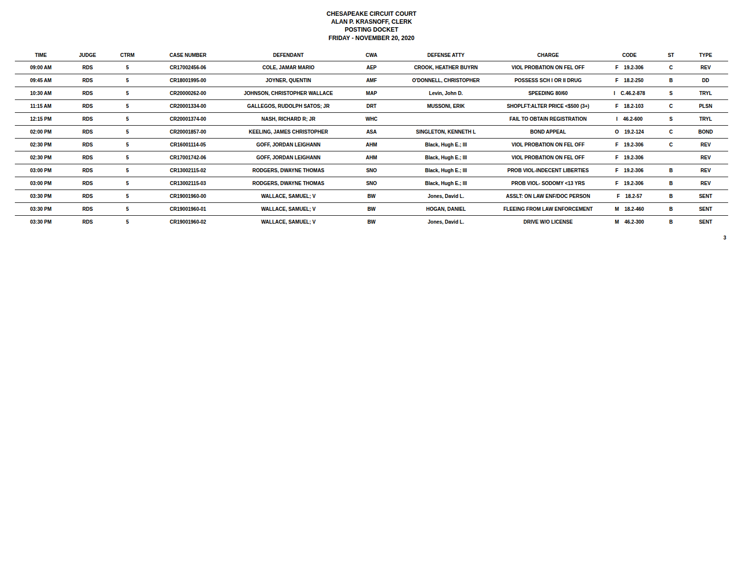CHESAPEAKE CIRCUIT COURT
ALAN P. KRASNOFF, CLERK
POSTING DOCKET
FRIDAY - NOVEMBER 20, 2020
| TIME | JUDGE | CTRM | CASE NUMBER | DEFENDANT | CWA | DEFENSE ATTY | CHARGE | CODE | ST | TYPE |
| --- | --- | --- | --- | --- | --- | --- | --- | --- | --- | --- |
| 09:00 AM | RDS | 5 | CR17002456-06 | COLE, JAMAR MARIO | AEP | CROOK, HEATHER BUYRN | VIOL PROBATION ON FEL OFF | F 19.2-306 | C | REV |
| 09:45 AM | RDS | 5 | CR18001995-00 | JOYNER, QUENTIN | AMF | O'DONNELL, CHRISTOPHER | POSSESS SCH I OR II DRUG | F 18.2-250 | B | DD |
| 10:30 AM | RDS | 5 | CR20000262-00 | JOHNSON, CHRISTOPHER WALLACE | MAP | Levin, John D. | SPEEDING 80/60 | I C.46.2-878 | S | TRYL |
| 11:15 AM | RDS | 5 | CR20001334-00 | GALLEGOS, RUDOLPH SATOS; JR | DRT | MUSSONI, ERIK | SHOPLFT:ALTER PRICE <$500 (3+) | F 18.2-103 | C | PLSN |
| 12:15 PM | RDS | 5 | CR20001374-00 | NASH, RICHARD R; JR | WHC | | FAIL TO OBTAIN REGISTRATION | I 46.2-600 | S | TRYL |
| 02:00 PM | RDS | 5 | CR20001857-00 | KEELING, JAMES CHRISTOPHER | ASA | SINGLETON, KENNETH L | BOND APPEAL | O 19.2-124 | C | BOND |
| 02:30 PM | RDS | 5 | CR16001114-05 | GOFF, JORDAN LEIGHANN | AHM | Black, Hugh E.; III | VIOL PROBATION ON FEL OFF | F 19.2-306 | C | REV |
| 02:30 PM | RDS | 5 | CR17001742-06 | GOFF, JORDAN LEIGHANN | AHM | Black, Hugh E.; III | VIOL PROBATION ON FEL OFF | F 19.2-306 | | REV |
| 03:00 PM | RDS | 5 | CR13002115-02 | RODGERS, DWAYNE THOMAS | SNO | Black, Hugh E.; III | PROB VIOL-INDECENT LIBERTIES | F 19.2-306 | B | REV |
| 03:00 PM | RDS | 5 | CR13002115-03 | RODGERS, DWAYNE THOMAS | SNO | Black, Hugh E.; III | PROB VIOL- SODOMY <13 YRS | F 19.2-306 | B | REV |
| 03:30 PM | RDS | 5 | CR19001960-00 | WALLACE, SAMUEL; V | BW | Jones, David L. | ASSLT: ON LAW ENF/DOC PERSON | F 18.2-57 | B | SENT |
| 03:30 PM | RDS | 5 | CR19001960-01 | WALLACE, SAMUEL; V | BW | HOGAN, DANIEL | FLEEING FROM LAW ENFORCEMENT | M 18.2-460 | B | SENT |
| 03:30 PM | RDS | 5 | CR19001960-02 | WALLACE, SAMUEL; V | BW | Jones, David L. | DRIVE W/O LICENSE | M 46.2-300 | B | SENT |
3